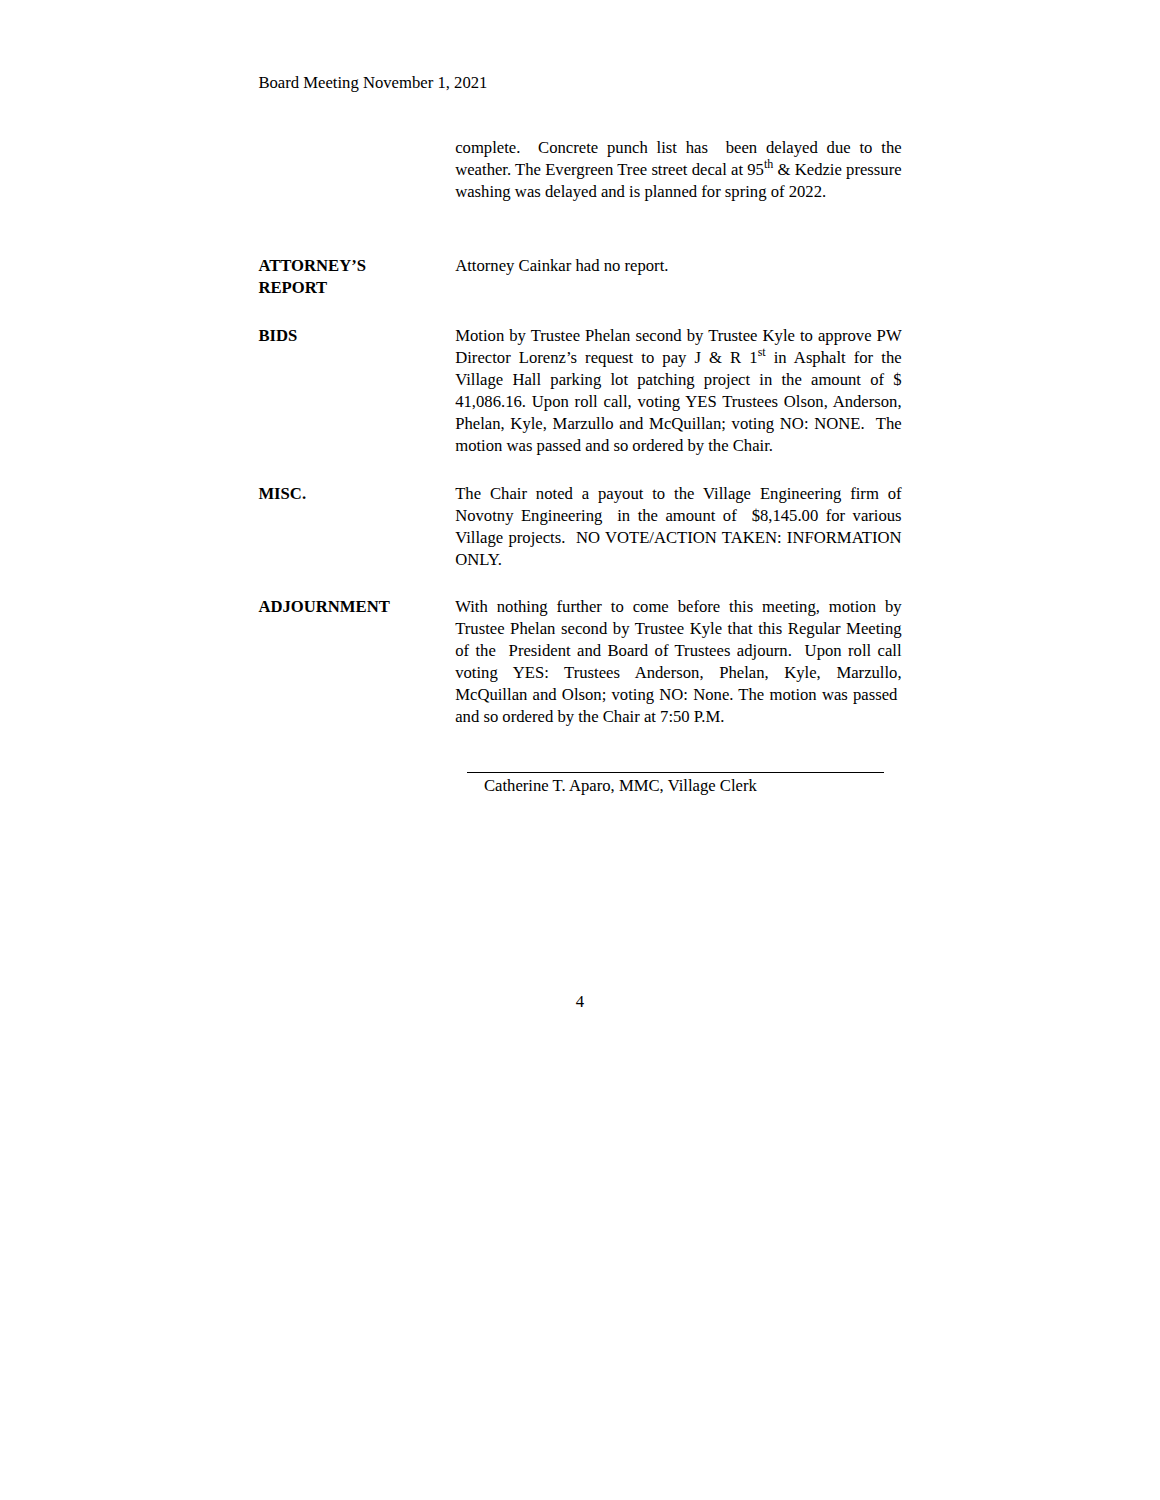Board Meeting November 1, 2021
complete. Concrete punch list has been delayed due to the weather. The Evergreen Tree street decal at 95th & Kedzie pressure washing was delayed and is planned for spring of 2022.
ATTORNEY’SREPORT
Attorney Cainkar had no report.
BIDS
Motion by Trustee Phelan second by Trustee Kyle to approve PW Director Lorenz’s request to pay J & R 1st in Asphalt for the Village Hall parking lot patching project in the amount of $ 41,086.16. Upon roll call, voting YES Trustees Olson, Anderson, Phelan, Kyle, Marzullo and McQuillan; voting NO: NONE. The motion was passed and so ordered by the Chair.
MISC.
The Chair noted a payout to the Village Engineering firm of Novotny Engineering in the amount of $8,145.00 for various Village projects. NO VOTE/ACTION TAKEN: INFORMATION ONLY.
ADJOURNMENT
With nothing further to come before this meeting, motion by Trustee Phelan second by Trustee Kyle that this Regular Meeting of the President and Board of Trustees adjourn. Upon roll call voting YES: Trustees Anderson, Phelan, Kyle, Marzullo, McQuillan and Olson; voting NO: None. The motion was passed and so ordered by the Chair at 7:50 P.M.
Catherine T. Aparo, MMC, Village Clerk
4